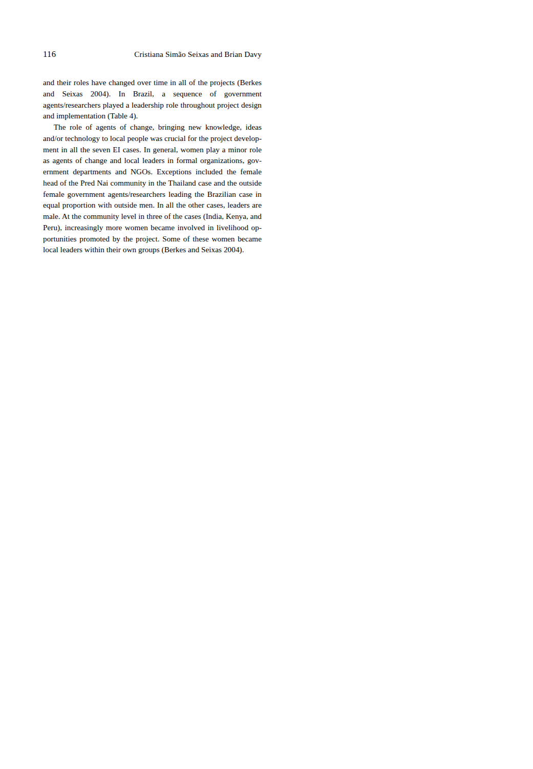116 Cristiana Simão Seixas and Brian Davy
and their roles have changed over time in all of the projects (Berkes and Seixas 2004). In Brazil, a sequence of government agents/researchers played a leadership role throughout project design and implementation (Table 4).
The role of agents of change, bringing new knowledge, ideas and/or technology to local people was crucial for the project development in all the seven EI cases. In general, women play a minor role as agents of change and local leaders in formal organizations, government departments and NGOs. Exceptions included the female head of the Pred Nai community in the Thailand case and the outside female government agents/researchers leading the Brazilian case in equal proportion with outside men. In all the other cases, leaders are male. At the community level in three of the cases (India, Kenya, and Peru), increasingly more women became involved in livelihood opportunities promoted by the project. Some of these women became local leaders within their own groups (Berkes and Seixas 2004).